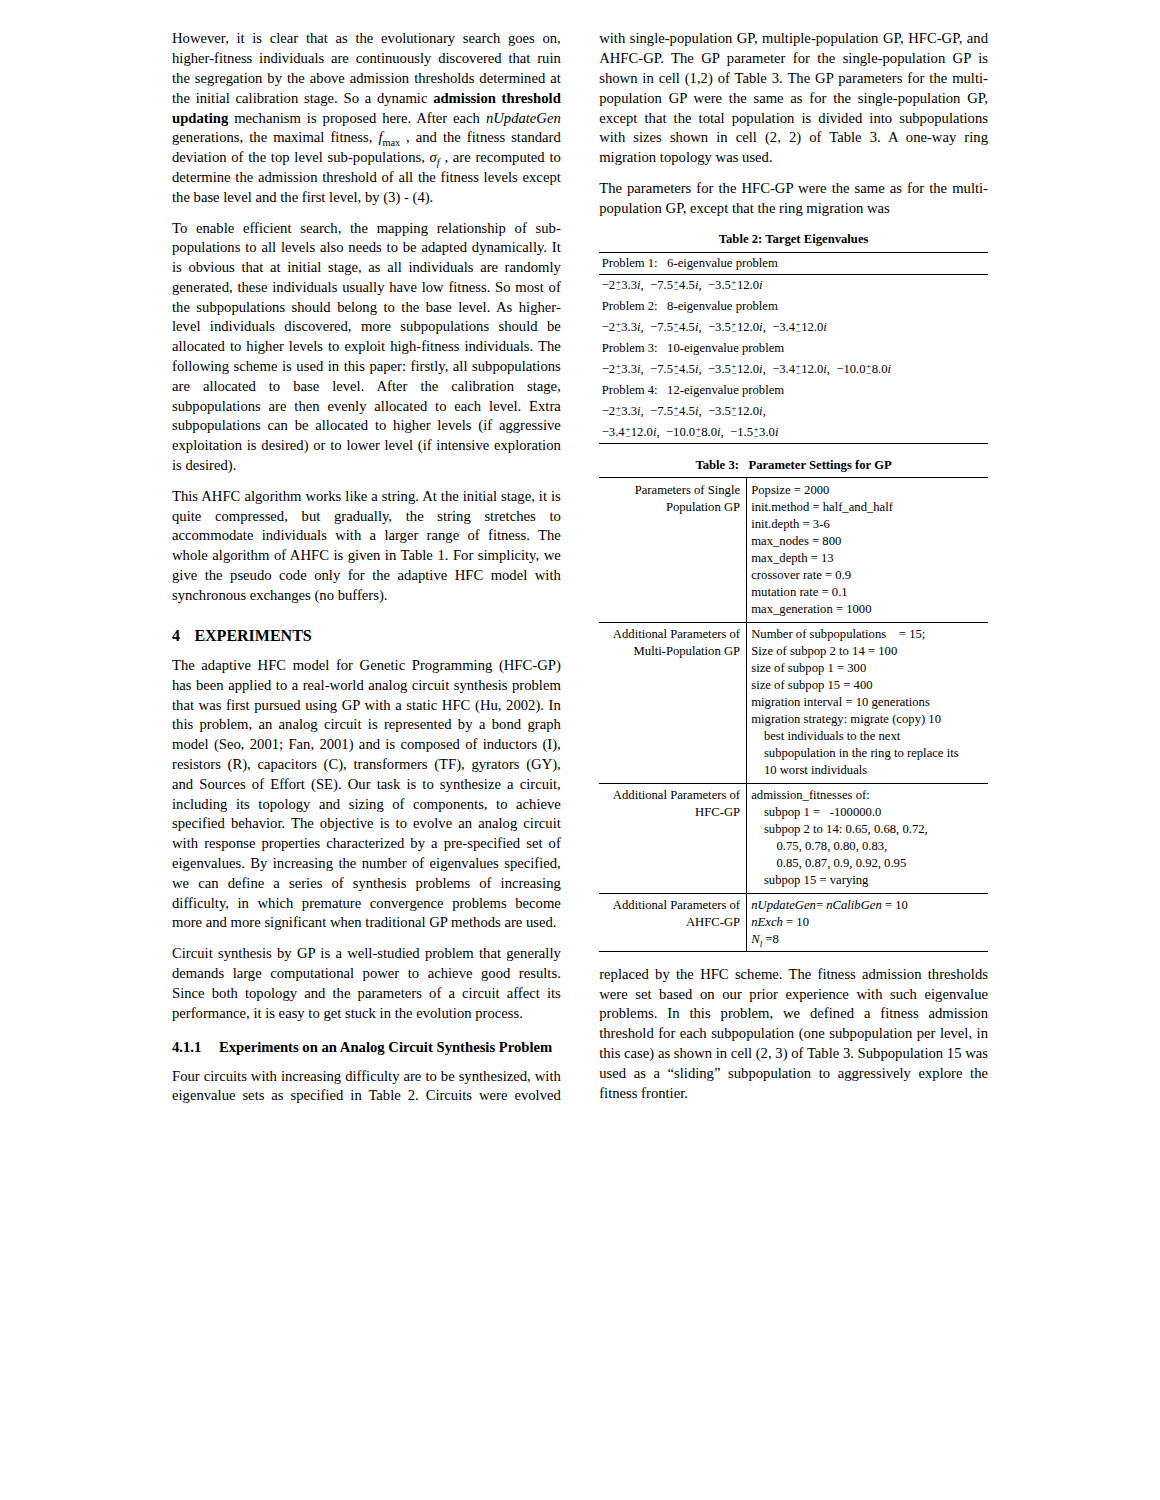However, it is clear that as the evolutionary search goes on, higher-fitness individuals are continuously discovered that ruin the segregation by the above admission thresholds determined at the initial calibration stage. So a dynamic admission threshold updating mechanism is proposed here. After each nUpdateGen generations, the maximal fitness, fmax , and the fitness standard deviation of the top level sub-populations, σf , are recomputed to determine the admission threshold of all the fitness levels except the base level and the first level, by (3) - (4).
To enable efficient search, the mapping relationship of sub-populations to all levels also needs to be adapted dynamically. It is obvious that at initial stage, as all individuals are randomly generated, these individuals usually have low fitness. So most of the subpopulations should belong to the base level. As higher-level individuals discovered, more subpopulations should be allocated to higher levels to exploit high-fitness individuals. The following scheme is used in this paper: firstly, all subpopulations are allocated to base level. After the calibration stage, subpopulations are then evenly allocated to each level. Extra subpopulations can be allocated to higher levels (if aggressive exploitation is desired) or to lower level (if intensive exploration is desired).
This AHFC algorithm works like a string. At the initial stage, it is quite compressed, but gradually, the string stretches to accommodate individuals with a larger range of fitness. The whole algorithm of AHFC is given in Table 1. For simplicity, we give the pseudo code only for the adaptive HFC model with synchronous exchanges (no buffers).
4 EXPERIMENTS
The adaptive HFC model for Genetic Programming (HFC-GP) has been applied to a real-world analog circuit synthesis problem that was first pursued using GP with a static HFC (Hu, 2002). In this problem, an analog circuit is represented by a bond graph model (Seo, 2001; Fan, 2001) and is composed of inductors (I), resistors (R), capacitors (C), transformers (TF), gyrators (GY), and Sources of Effort (SE). Our task is to synthesize a circuit, including its topology and sizing of components, to achieve specified behavior. The objective is to evolve an analog circuit with response properties characterized by a pre-specified set of eigenvalues. By increasing the number of eigenvalues specified, we can define a series of synthesis problems of increasing difficulty, in which premature convergence problems become more and more significant when traditional GP methods are used.
Circuit synthesis by GP is a well-studied problem that generally demands large computational power to achieve good results. Since both topology and the parameters of a circuit affect its performance, it is easy to get stuck in the evolution process.
4.1.1 Experiments on an Analog Circuit Synthesis Problem
Four circuits with increasing difficulty are to be synthesized, with eigenvalue sets as specified in Table 2. Circuits were evolved with single-population GP, multiple-population GP, HFC-GP, and AHFC-GP. The GP parameter for the single-population GP is shown in cell (1,2) of Table 3. The GP parameters for the multi-population GP were the same as for the single-population GP, except that the total population is divided into subpopulations with sizes shown in cell (2, 2) of Table 3. A one-way ring migration topology was used.
The parameters for the HFC-GP were the same as for the multi-population GP, except that the ring migration was
Table 2: Target Eigenvalues
| Problem 1: 6-eigenvalue problem |
| −2 + − 3.3 i , −7.5 + − 4.5 i , −3.5 + − 12.0 i |
| Problem 2: 8-eigenvalue problem |
| −2 + − 3.3 i , −7.5 + − 4.5 i , −3.5 + − 12.0 i , −3.4 + − 12.0 i |
| Problem 3: 10-eigenvalue problem |
| −2 + − 3.3 i , −7.5 + − 4.5 i , −3.5 + − 12.0 i , −3.4 + − 12.0 i , −10.0 + − 8.0 i |
| Problem 4: 12-eigenvalue problem |
| −2 + − 3.3 i , −7.5 + − 4.5 i , −3.5 + − 12.0 i , |
| −3.4 + − 12.0 i , −10.0 + − 8.0 i , −1.5 + − 3.0 i |
Table 3: Parameter Settings for GP
| Parameters of Single Population GP | Popsize = 2000 init.method = half_and_half init.depth = 3-6 max_nodes = 800 max_depth = 13 crossover rate = 0.9 mutation rate = 0.1 max_generation = 1000 |
| Additional Parameters of Multi-Population GP | Number of subpopulations = 15; Size of subpop 2 to 14 = 100 size of subpop 1 = 300 size of subpop 15 = 400 migration interval = 10 generations migration strategy: migrate (copy) 10 best individuals to the next subpopulation in the ring to replace its 10 worst individuals |
| Additional Parameters of HFC-GP | admission_fitnesses of: subpop 1 = -100000.0 subpop 2 to 14: 0.65, 0.68, 0.72, 0.75, 0.78, 0.80, 0.83, 0.85, 0.87, 0.9, 0.92, 0.95 subpop 15 = varying |
| Additional Parameters of AHFC-GP | nUpdateGen = nCalibGen = 10 nExch = 10 N l =8 |
replaced by the HFC scheme. The fitness admission thresholds were set based on our prior experience with such eigenvalue problems. In this problem, we defined a fitness admission threshold for each subpopulation (one subpopulation per level, in this case) as shown in cell (2, 3) of Table 3. Subpopulation 15 was used as a “sliding” subpopulation to aggressively explore the fitness frontier.